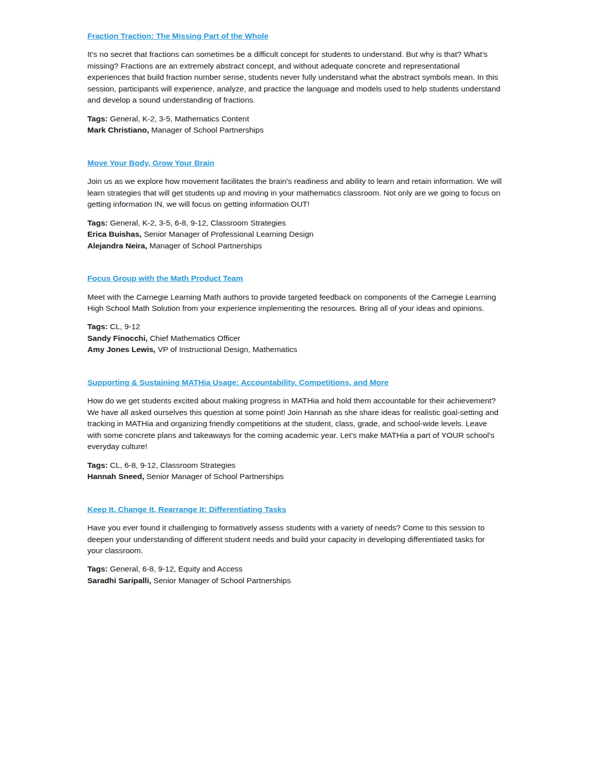Fraction Traction: The Missing Part of the Whole
It’s no secret that fractions can sometimes be a difficult concept for students to understand. But why is that? What’s missing? Fractions are an extremely abstract concept, and without adequate concrete and representational experiences that build fraction number sense, students never fully understand what the abstract symbols mean. In this session, participants will experience, analyze, and practice the language and models used to help students understand and develop a sound understanding of fractions.
Tags: General, K-2, 3-5, Mathematics Content Mark Christiano, Manager of School Partnerships
Move Your Body, Grow Your Brain
Join us as we explore how movement facilitates the brain's readiness and ability to learn and retain information. We will learn strategies that will get students up and moving in your mathematics classroom. Not only are we going to focus on getting information IN, we will focus on getting information OUT!
Tags: General, K-2, 3-5, 6-8, 9-12, Classroom Strategies Erica Buishas, Senior Manager of Professional Learning Design Alejandra Neira, Manager of School Partnerships
Focus Group with the Math Product Team
Meet with the Carnegie Learning Math authors to provide targeted feedback on components of the Carnegie Learning High School Math Solution from your experience implementing the resources. Bring all of your ideas and opinions.
Tags: CL, 9-12 Sandy Finocchi, Chief Mathematics Officer Amy Jones Lewis, VP of Instructional Design, Mathematics
Supporting & Sustaining MATHia Usage: Accountability, Competitions, and More
How do we get students excited about making progress in MATHia and hold them accountable for their achievement? We have all asked ourselves this question at some point! Join Hannah as she share ideas for realistic goal-setting and tracking in MATHia and organizing friendly competitions at the student, class, grade, and school-wide levels. Leave with some concrete plans and takeaways for the coming academic year. Let’s make MATHia a part of YOUR school’s everyday culture!
Tags: CL, 6-8, 9-12, Classroom Strategies Hannah Sneed, Senior Manager of School Partnerships
Keep It, Change It, Rearrange It: Differentiating Tasks
Have you ever found it challenging to formatively assess students with a variety of needs? Come to this session to deepen your understanding of different student needs and build your capacity in developing differentiated tasks for your classroom.
Tags: General, 6-8, 9-12, Equity and Access Saradhi Saripalli, Senior Manager of School Partnerships